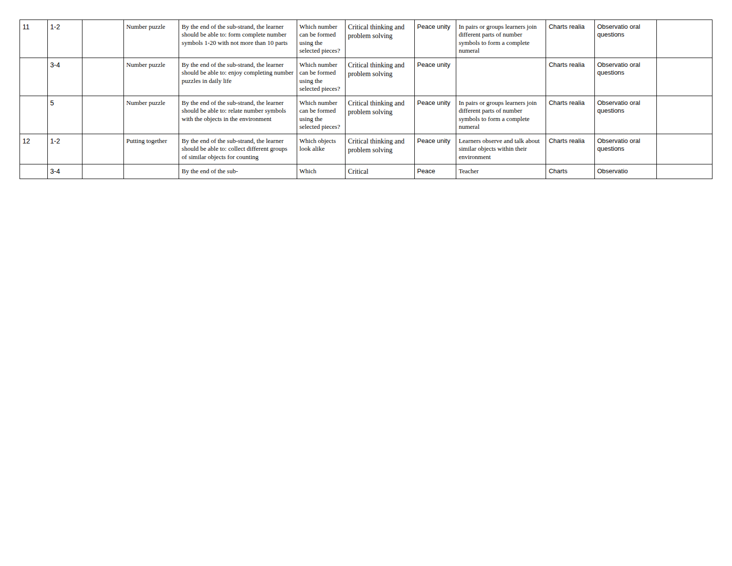| 11 | 1-2 | | Number puzzle | By the end of the sub-strand, the learner should be able to: form complete number symbols 1-20 with not more than 10 parts | Which number can be formed using the selected pieces? | Critical thinking and problem solving | Peace unity | In pairs or groups learners join different parts of number symbols to form a complete numeral | Charts realia | Observatio oral questions | |
| | 3-4 | | Number puzzle | By the end of the sub-strand, the learner should be able to: enjoy completing number puzzles in daily life | Which number can be formed using the selected pieces? | Critical thinking and problem solving | Peace unity | | Charts realia | Observatio oral questions | |
| | 5 | | Number puzzle | By the end of the sub-strand, the learner should be able to: relate number symbols with the objects in the environment | Which number can be formed using the selected pieces? | Critical thinking and problem solving | Peace unity | In pairs or groups learners join different parts of number symbols to form a complete numeral | Charts realia | Observatio oral questions | |
| 12 | 1-2 | | Putting together | By the end of the sub-strand, the learner should be able to: collect different groups of similar objects for counting | Which objects look alike | Critical thinking and problem solving | Peace unity | Learners observe and talk about similar objects within their environment | Charts realia | Observatio oral questions | |
| | 3-4 | | | By the end of the sub- | Which | Critical | Peace | Teacher | Charts | Observatio | |